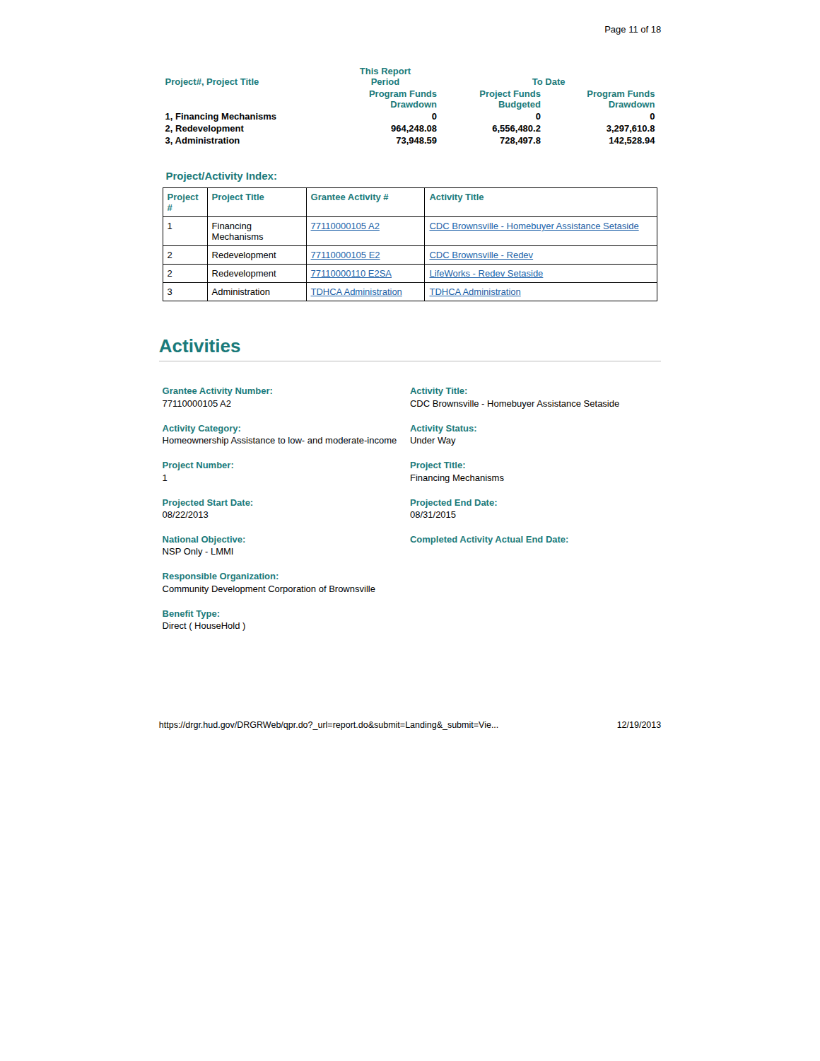Page 11 of 18
| Project#, Project Title | This Report Period | To Date |
| --- | --- | --- |
| | Program Funds Drawdown | Project Funds Budgeted | Program Funds Drawdown |
| 1, Financing Mechanisms | 0 | 0 | 0 |
| 2, Redevelopment | 964,248.08 | 6,556,480.2 | 3,297,610.8 |
| 3, Administration | 73,948.59 | 728,497.8 | 142,528.94 |
Project/Activity Index:
| Project # | Project Title | Grantee Activity # | Activity Title |
| --- | --- | --- | --- |
| 1 | Financing Mechanisms | 77110000105 A2 | CDC Brownsville - Homebuyer Assistance Setaside |
| 2 | Redevelopment | 77110000105 E2 | CDC Brownsville - Redev |
| 2 | Redevelopment | 77110000110 E2SA | LifeWorks - Redev Setaside |
| 3 | Administration | TDHCA Administration | TDHCA Administration |
Activities
| Grantee Activity Number: 77110000105 A2 | Activity Title: CDC Brownsville - Homebuyer Assistance Setaside |
| Activity Category: Homeownership Assistance to low- and moderate-income | Activity Status: Under Way |
| Project Number: 1 | Project Title: Financing Mechanisms |
| Projected Start Date: 08/22/2013 | Projected End Date: 08/31/2015 |
| National Objective: NSP Only - LMMI | Completed Activity Actual End Date: |
| Responsible Organization: Community Development Corporation of Brownsville | |
| Benefit Type: Direct ( HouseHold ) | |
https://drgr.hud.gov/DRGRWeb/qpr.do?_url=report.do&submit=Landing&_submit=Vie... 12/19/2013